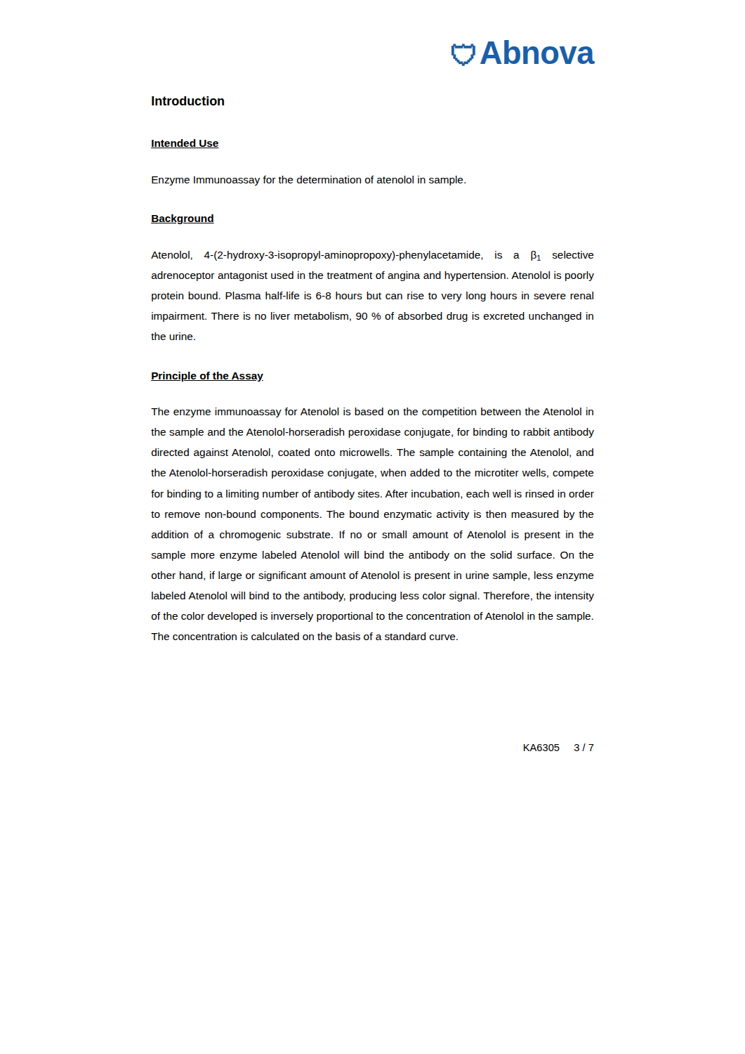🛡Abnova
Introduction
Intended Use
Enzyme Immunoassay for the determination of atenolol in sample.
Background
Atenolol, 4-(2-hydroxy-3-isopropyl-aminopropoxy)-phenylacetamide, is a β1 selective adrenoceptor antagonist used in the treatment of angina and hypertension. Atenolol is poorly protein bound. Plasma half-life is 6-8 hours but can rise to very long hours in severe renal impairment. There is no liver metabolism, 90 % of absorbed drug is excreted unchanged in the urine.
Principle of the Assay
The enzyme immunoassay for Atenolol is based on the competition between the Atenolol in the sample and the Atenolol-horseradish peroxidase conjugate, for binding to rabbit antibody directed against Atenolol, coated onto microwells. The sample containing the Atenolol, and the Atenolol-horseradish peroxidase conjugate, when added to the microtiter wells, compete for binding to a limiting number of antibody sites. After incubation, each well is rinsed in order to remove non-bound components. The bound enzymatic activity is then measured by the addition of a chromogenic substrate. If no or small amount of Atenolol is present in the sample more enzyme labeled Atenolol will bind the antibody on the solid surface. On the other hand, if large or significant amount of Atenolol is present in urine sample, less enzyme labeled Atenolol will bind to the antibody, producing less color signal. Therefore, the intensity of the color developed is inversely proportional to the concentration of Atenolol in the sample. The concentration is calculated on the basis of a standard curve.
KA6305 3 / 7